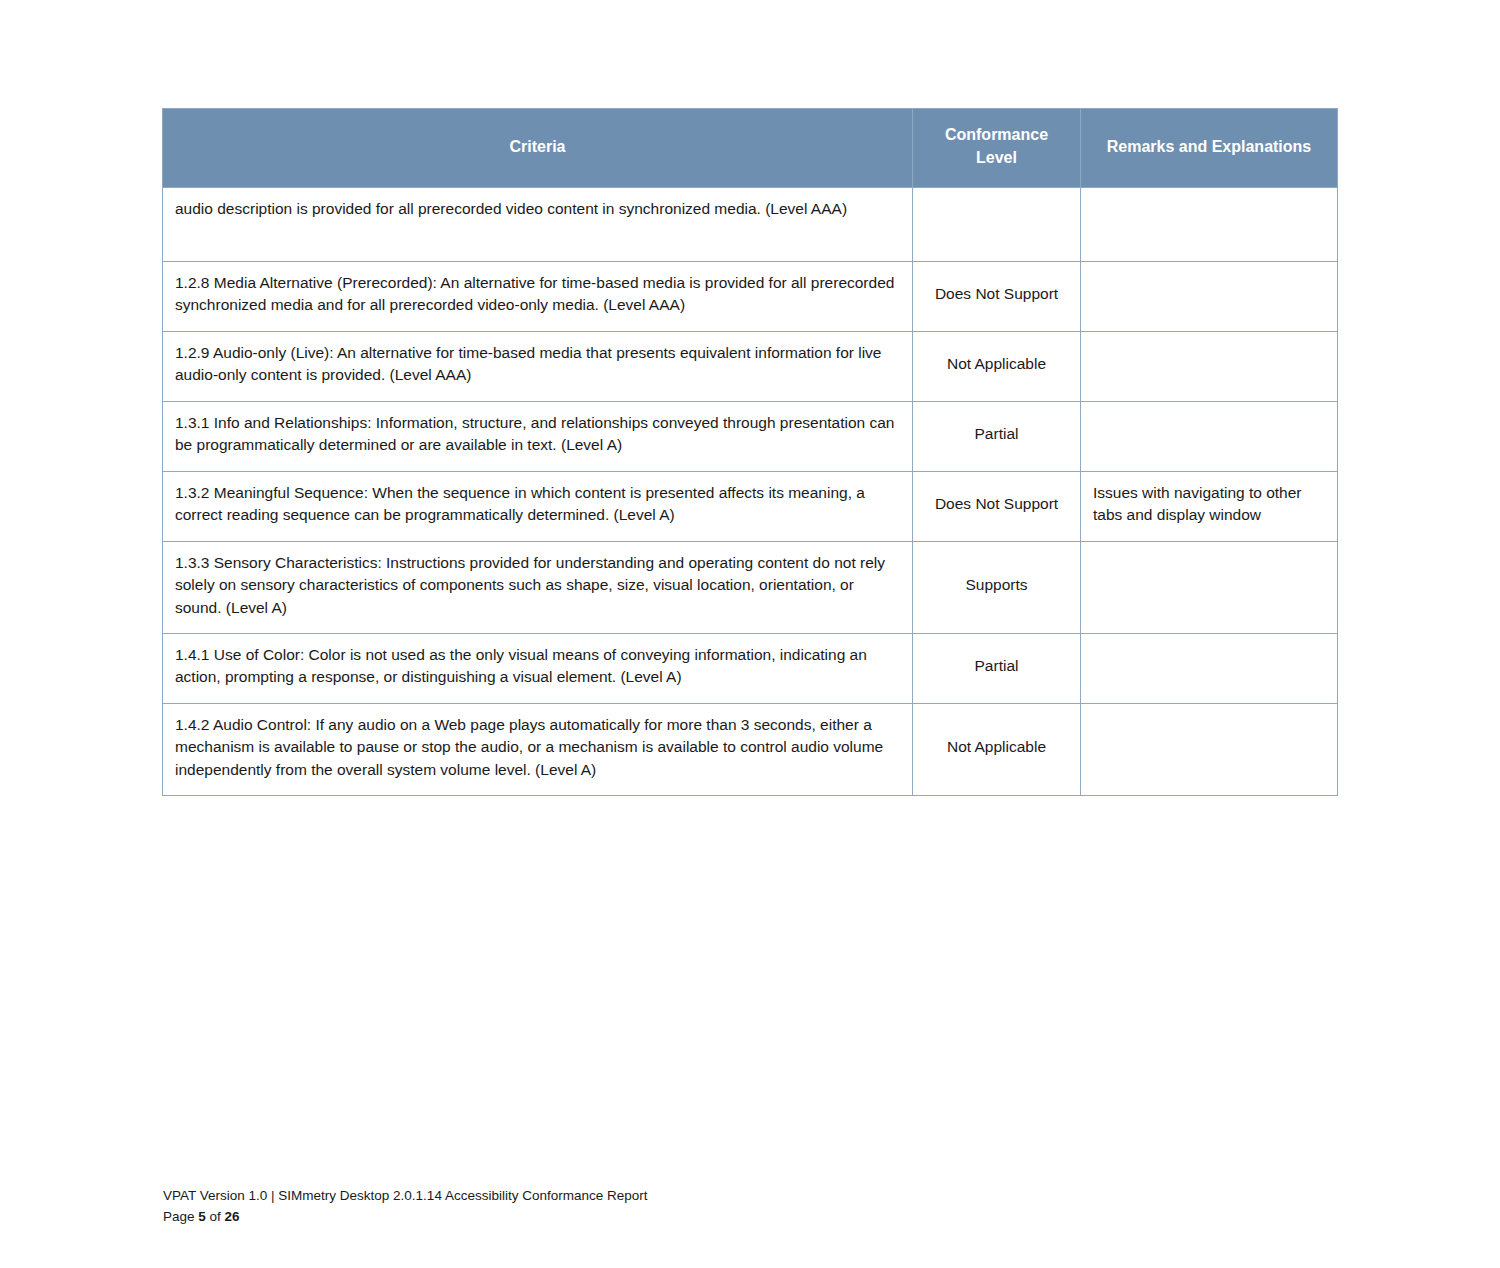| Criteria | Conformance Level | Remarks and Explanations |
| --- | --- | --- |
| audio description is provided for all prerecorded video content in synchronized media. (Level AAA) | | |
| 1.2.8 Media Alternative (Prerecorded): An alternative for time-based media is provided for all prerecorded synchronized media and for all prerecorded video-only media. (Level AAA) | Does Not Support | |
| 1.2.9 Audio-only (Live): An alternative for time-based media that presents equivalent information for live audio-only content is provided. (Level AAA) | Not Applicable | |
| 1.3.1 Info and Relationships: Information, structure, and relationships conveyed through presentation can be programmatically determined or are available in text. (Level A) | Partial | |
| 1.3.2 Meaningful Sequence: When the sequence in which content is presented affects its meaning, a correct reading sequence can be programmatically determined. (Level A) | Does Not Support | Issues with navigating to other tabs and display window |
| 1.3.3 Sensory Characteristics: Instructions provided for understanding and operating content do not rely solely on sensory characteristics of components such as shape, size, visual location, orientation, or sound. (Level A) | Supports | |
| 1.4.1 Use of Color: Color is not used as the only visual means of conveying information, indicating an action, prompting a response, or distinguishing a visual element. (Level A) | Partial | |
| 1.4.2 Audio Control: If any audio on a Web page plays automatically for more than 3 seconds, either a mechanism is available to pause or stop the audio, or a mechanism is available to control audio volume independently from the overall system volume level. (Level A) | Not Applicable | |
VPAT Version 1.0 | SIMmetry Desktop 2.0.1.14 Accessibility Conformance Report
Page 5 of 26